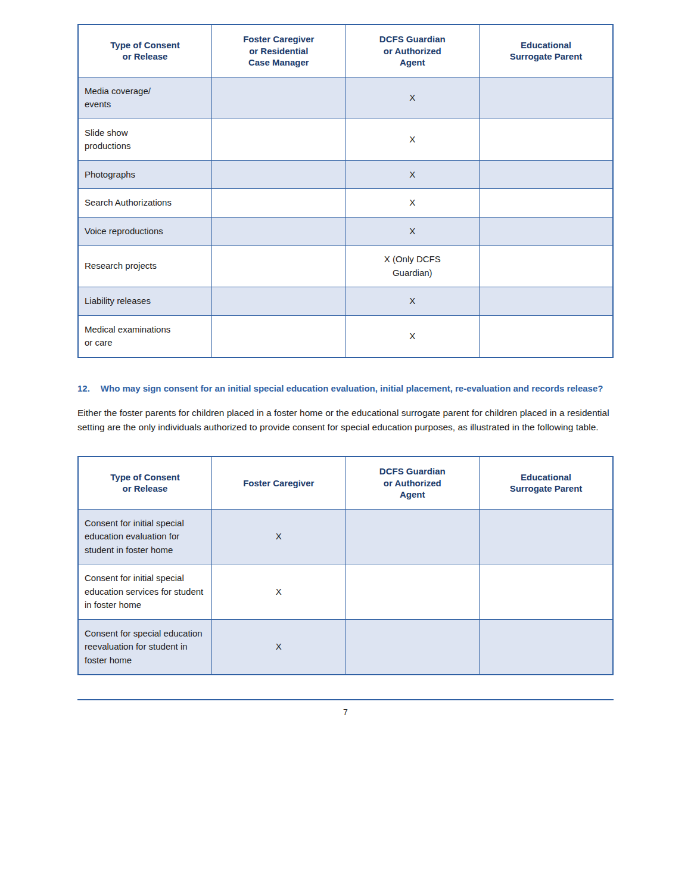| Type of Consent or Release | Foster Caregiver or Residential Case Manager | DCFS Guardian or Authorized Agent | Educational Surrogate Parent |
| --- | --- | --- | --- |
| Media coverage/ events | | X | |
| Slide show productions | | X | |
| Photographs | | X | |
| Search Authorizations | | X | |
| Voice reproductions | | X | |
| Research projects | | X (Only DCFS Guardian) | |
| Liability releases | | X | |
| Medical examinations or care | | X | |
12. Who may sign consent for an initial special education evaluation, initial placement, re-evaluation and records release?
Either the foster parents for children placed in a foster home or the educational surrogate parent for children placed in a residential setting are the only individuals authorized to provide consent for special education purposes, as illustrated in the following table.
| Type of Consent or Release | Foster Caregiver | DCFS Guardian or Authorized Agent | Educational Surrogate Parent |
| --- | --- | --- | --- |
| Consent for initial special education evaluation for student in foster home | X | | |
| Consent for initial special education services for student in foster home | X | | |
| Consent for special education reevaluation for student in foster home | X | | |
7